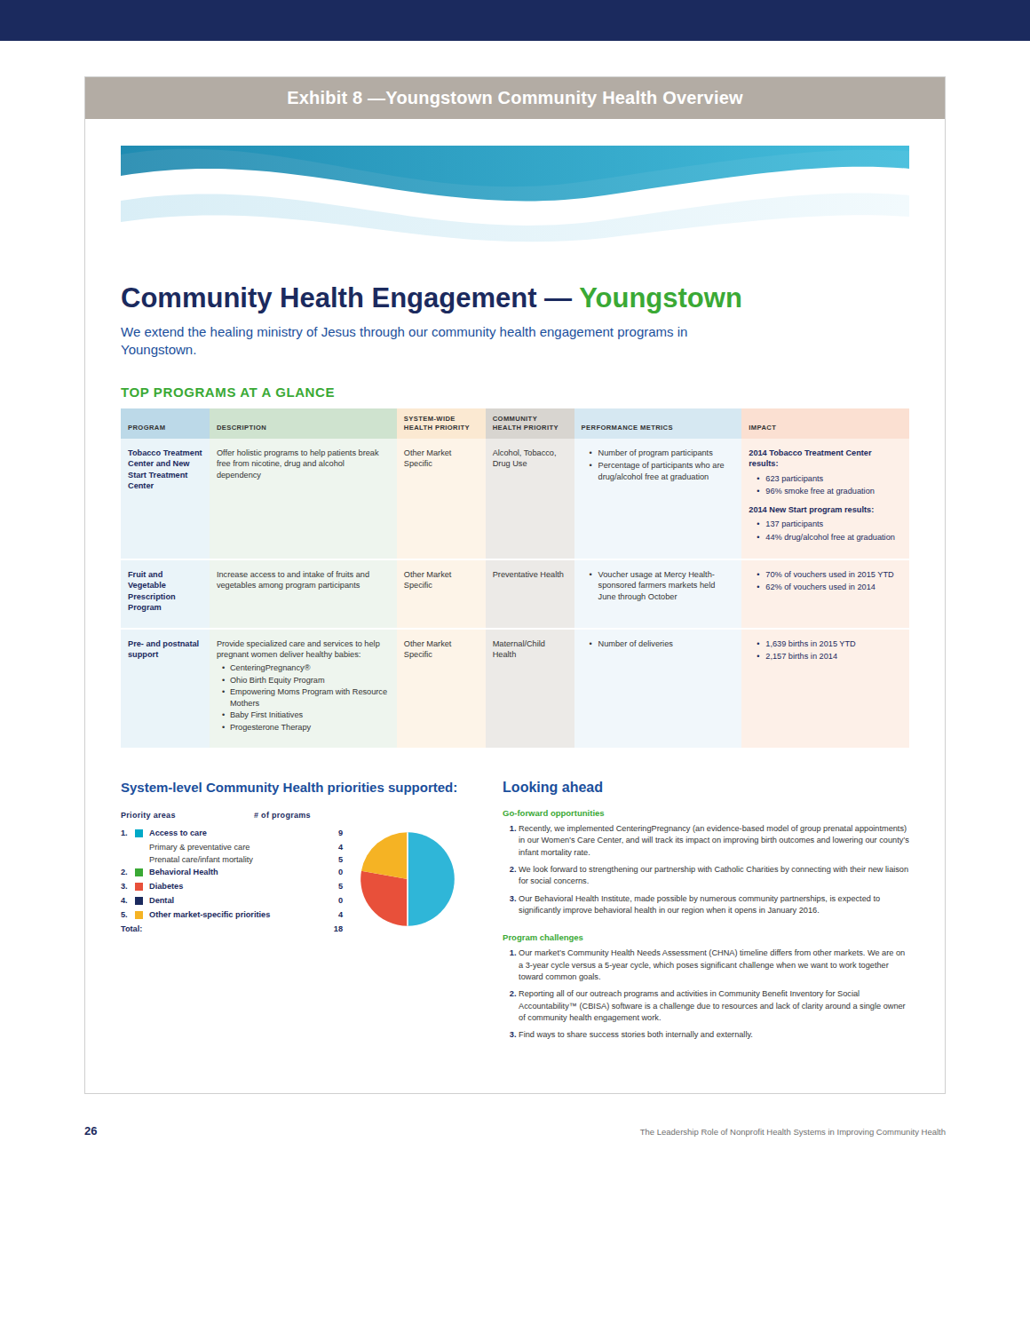Exhibit 8 —Youngstown Community Health Overview
Community Health Engagement — Youngstown
We extend the healing ministry of Jesus through our community health engagement programs in Youngstown.
Top programs at a glance
| Program | Description | System-wide health priority | Community health priority | Performance metrics | Impact |
| --- | --- | --- | --- | --- | --- |
| Tobacco Treatment Center and New Start Treatment Center | Offer holistic programs to help patients break free from nicotine, drug and alcohol dependency | Other Market Specific | Alcohol, Tobacco, Drug Use | Number of program participants Percentage of participants who are drug/alcohol free at graduation | 2014 Tobacco Treatment Center results: 623 participants 96% smoke free at graduation 2014 New Start program results: 137 participants 44% drug/alcohol free at graduation |
| Fruit and Vegetable Prescription Program | Increase access to and intake of fruits and vegetables among program participants | Other Market Specific | Preventative Health | Voucher usage at Mercy Health-sponsored farmers markets held June through October | 70% of vouchers used in 2015 YTD 62% of vouchers used in 2014 |
| Pre- and postnatal support | Provide specialized care and services to help pregnant women deliver healthy babies: CenteringPregnancy® Ohio Birth Equity Program Empowering Moms Program with Resource Mothers Baby First Initiatives Progesterone Therapy | Other Market Specific | Maternal/Child Health | Number of deliveries | 1,639 births in 2015 YTD 2,157 births in 2014 |
System-level Community Health priorities supported:
Priority areas # of programs
| 1. | | Access to care | | 9 |
| | | Primary & preventative care | | 4 |
| | | Prenatal care/infant mortality | | 5 |
| 2. | | Behavioral Health | | 0 |
| 3. | | Diabetes | | 5 |
| 4. | | Dental | | 0 |
| 5. | | Other market-specific priorities | | 4 |
| Total: | | | 18 |
Looking ahead
Go-forward opportunities
Recently, we implemented CenteringPregnancy (an evidence-based model of group prenatal appointments) in our Women’s Care Center, and will track its impact on improving birth outcomes and lowering our county’s infant mortality rate.
We look forward to strengthening our partnership with Catholic Charities by connecting with their new liaison for social concerns.
Our Behavioral Health Institute, made possible by numerous community partnerships, is expected to significantly improve behavioral health in our region when it opens in January 2016.
Program challenges
Our market’s Community Health Needs Assessment (CHNA) timeline differs from other markets. We are on a 3-year cycle versus a 5-year cycle, which poses significant challenge when we want to work together toward common goals.
Reporting all of our outreach programs and activities in Community Benefit Inventory for Social Accountability™ (CBISA) software is a challenge due to resources and lack of clarity around a single owner of community health engagement work.
Find ways to share success stories both internally and externally.
26 The Leadership Role of Nonprofit Health Systems in Improving Community Health